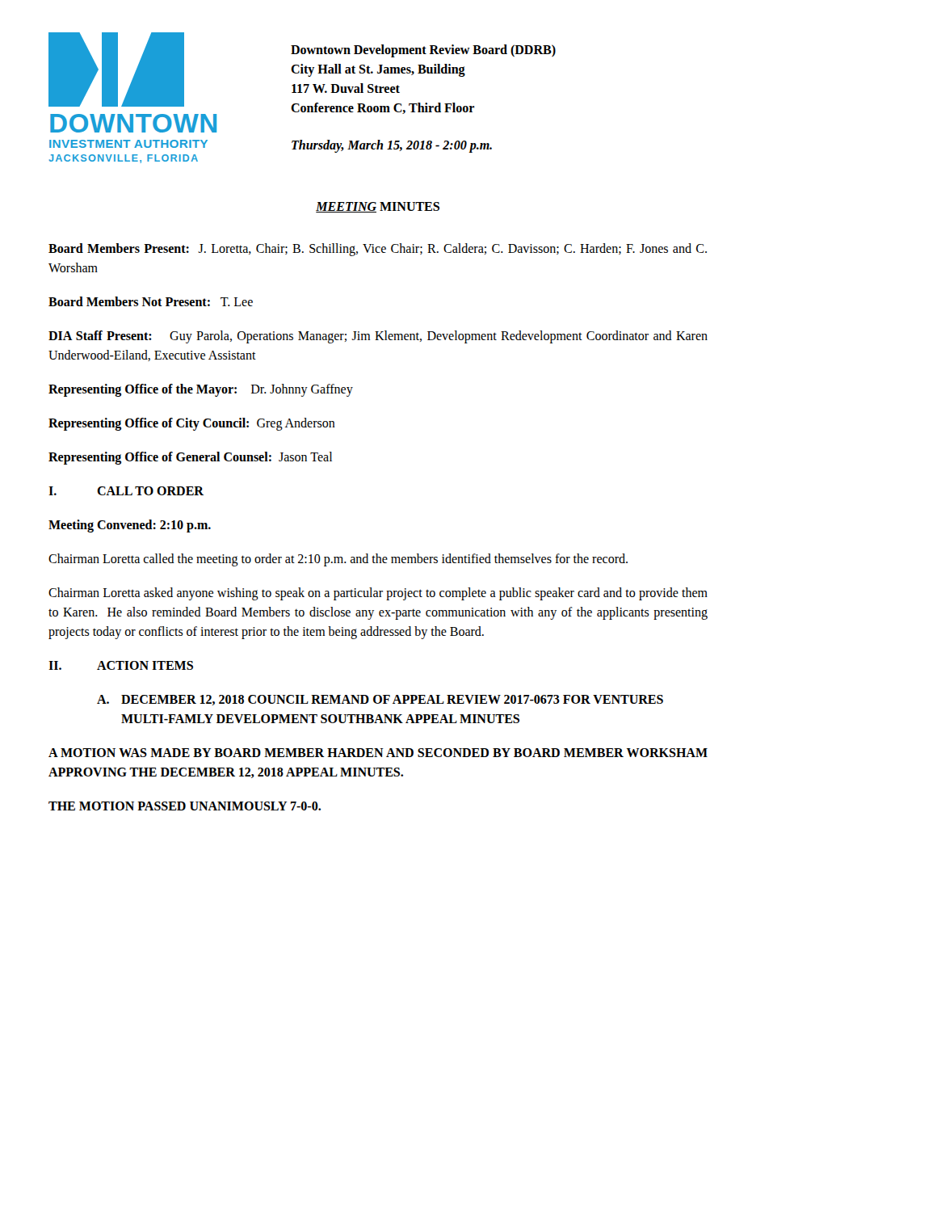DOWNTOWN
INVESTMENT AUTHORITY
JACKSONVILLE, FLORIDA
Downtown Development Review Board (DDRB)
City Hall at St. James, Building
117 W. Duval Street
Conference Room C, Third Floor
Thursday, March 15, 2018 - 2:00 p.m.
MEETING MINUTES
Board Members Present: J. Loretta, Chair; B. Schilling, Vice Chair; R. Caldera; C. Davisson; C. Harden; F. Jones and C. Worsham
Board Members Not Present: T. Lee
DIA Staff Present: Guy Parola, Operations Manager; Jim Klement, Development Redevelopment Coordinator and Karen Underwood-Eiland, Executive Assistant
Representing Office of the Mayor: Dr. Johnny Gaffney
Representing Office of City Council: Greg Anderson
Representing Office of General Counsel: Jason Teal
I. CALL TO ORDER
Meeting Convened: 2:10 p.m.
Chairman Loretta called the meeting to order at 2:10 p.m. and the members identified themselves for the record.
Chairman Loretta asked anyone wishing to speak on a particular project to complete a public speaker card and to provide them to Karen. He also reminded Board Members to disclose any ex-parte communication with any of the applicants presenting projects today or conflicts of interest prior to the item being addressed by the Board.
II. ACTION ITEMS
A. DECEMBER 12, 2018 COUNCIL REMAND OF APPEAL REVIEW 2017-0673 FOR VENTURES MULTI-FAMLY DEVELOPMENT SOUTHBANK APPEAL MINUTES
A MOTION WAS MADE BY BOARD MEMBER HARDEN AND SECONDED BY BOARD MEMBER WORKSHAM APPROVING THE DECEMBER 12, 2018 APPEAL MINUTES.
THE MOTION PASSED UNANIMOUSLY 7-0-0.